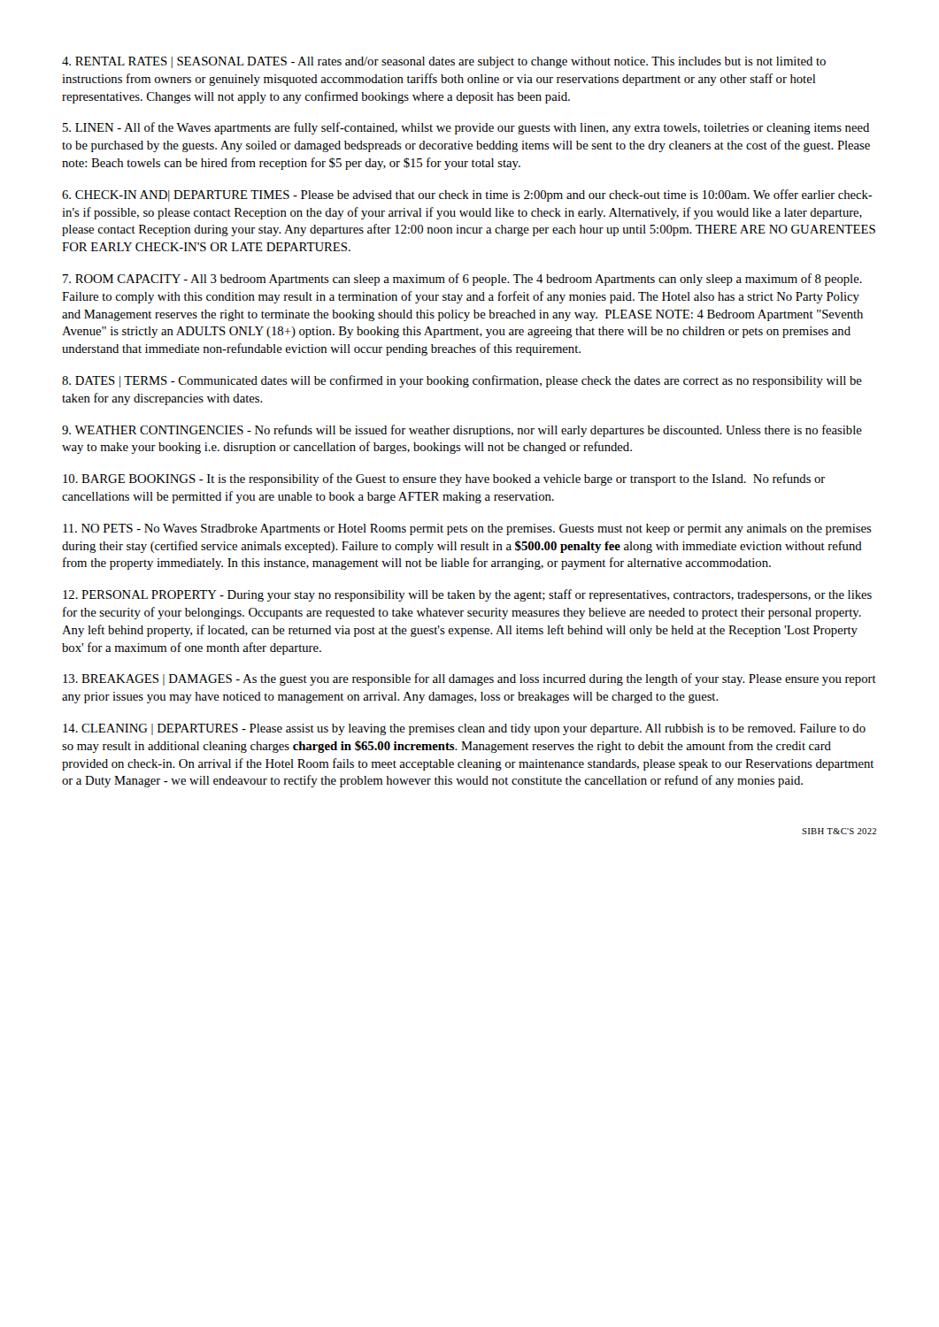4. RENTAL RATES | SEASONAL DATES - All rates and/or seasonal dates are subject to change without notice. This includes but is not limited to instructions from owners or genuinely misquoted accommodation tariffs both online or via our reservations department or any other staff or hotel representatives. Changes will not apply to any confirmed bookings where a deposit has been paid.
5. LINEN - All of the Waves apartments are fully self-contained, whilst we provide our guests with linen, any extra towels, toiletries or cleaning items need to be purchased by the guests. Any soiled or damaged bedspreads or decorative bedding items will be sent to the dry cleaners at the cost of the guest. Please note: Beach towels can be hired from reception for $5 per day, or $15 for your total stay.
6. CHECK-IN AND| DEPARTURE TIMES - Please be advised that our check in time is 2:00pm and our check-out time is 10:00am. We offer earlier check-in's if possible, so please contact Reception on the day of your arrival if you would like to check in early. Alternatively, if you would like a later departure, please contact Reception during your stay. Any departures after 12:00 noon incur a charge per each hour up until 5:00pm. THERE ARE NO GUARENTEES FOR EARLY CHECK-IN'S OR LATE DEPARTURES.
7. ROOM CAPACITY - All 3 bedroom Apartments can sleep a maximum of 6 people. The 4 bedroom Apartments can only sleep a maximum of 8 people. Failure to comply with this condition may result in a termination of your stay and a forfeit of any monies paid. The Hotel also has a strict No Party Policy and Management reserves the right to terminate the booking should this policy be breached in any way. PLEASE NOTE: 4 Bedroom Apartment "Seventh Avenue" is strictly an ADULTS ONLY (18+) option. By booking this Apartment, you are agreeing that there will be no children or pets on premises and understand that immediate non-refundable eviction will occur pending breaches of this requirement.
8. DATES | TERMS - Communicated dates will be confirmed in your booking confirmation, please check the dates are correct as no responsibility will be taken for any discrepancies with dates.
9. WEATHER CONTINGENCIES - No refunds will be issued for weather disruptions, nor will early departures be discounted. Unless there is no feasible way to make your booking i.e. disruption or cancellation of barges, bookings will not be changed or refunded.
10. BARGE BOOKINGS - It is the responsibility of the Guest to ensure they have booked a vehicle barge or transport to the Island. No refunds or cancellations will be permitted if you are unable to book a barge AFTER making a reservation.
11. NO PETS - No Waves Stradbroke Apartments or Hotel Rooms permit pets on the premises. Guests must not keep or permit any animals on the premises during their stay (certified service animals excepted). Failure to comply will result in a $500.00 penalty fee along with immediate eviction without refund from the property immediately. In this instance, management will not be liable for arranging, or payment for alternative accommodation.
12. PERSONAL PROPERTY - During your stay no responsibility will be taken by the agent; staff or representatives, contractors, tradespersons, or the likes for the security of your belongings. Occupants are requested to take whatever security measures they believe are needed to protect their personal property. Any left behind property, if located, can be returned via post at the guest's expense. All items left behind will only be held at the Reception 'Lost Property box' for a maximum of one month after departure.
13. BREAKAGES | DAMAGES - As the guest you are responsible for all damages and loss incurred during the length of your stay. Please ensure you report any prior issues you may have noticed to management on arrival. Any damages, loss or breakages will be charged to the guest.
14. CLEANING | DEPARTURES - Please assist us by leaving the premises clean and tidy upon your departure. All rubbish is to be removed. Failure to do so may result in additional cleaning charges charged in $65.00 increments. Management reserves the right to debit the amount from the credit card provided on check-in. On arrival if the Hotel Room fails to meet acceptable cleaning or maintenance standards, please speak to our Reservations department or a Duty Manager - we will endeavour to rectify the problem however this would not constitute the cancellation or refund of any monies paid.
SIBH T&C'S 2022